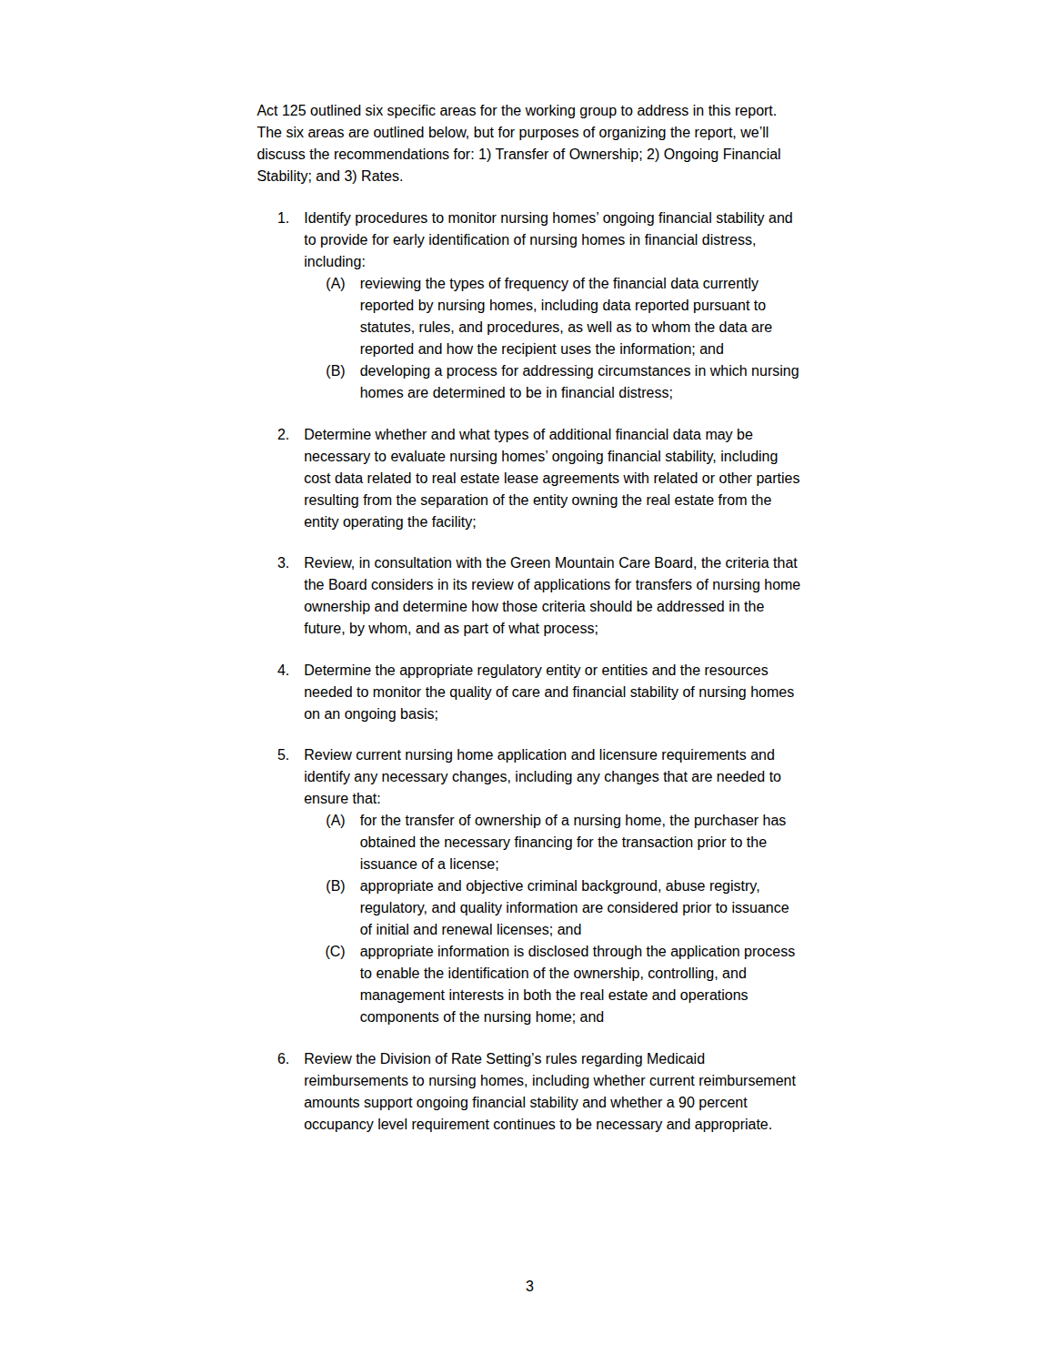Act 125 outlined six specific areas for the working group to address in this report. The six areas are outlined below, but for purposes of organizing the report, we’ll discuss the recommendations for: 1) Transfer of Ownership; 2) Ongoing Financial Stability; and 3) Rates.
Identify procedures to monitor nursing homes’ ongoing financial stability and to provide for early identification of nursing homes in financial distress, including:
reviewing the types of frequency of the financial data currently reported by nursing homes, including data reported pursuant to statutes, rules, and procedures, as well as to whom the data are reported and how the recipient uses the information; and
developing a process for addressing circumstances in which nursing homes are determined to be in financial distress;
Determine whether and what types of additional financial data may be necessary to evaluate nursing homes’ ongoing financial stability, including cost data related to real estate lease agreements with related or other parties resulting from the separation of the entity owning the real estate from the entity operating the facility;
Review, in consultation with the Green Mountain Care Board, the criteria that the Board considers in its review of applications for transfers of nursing home ownership and determine how those criteria should be addressed in the future, by whom, and as part of what process;
Determine the appropriate regulatory entity or entities and the resources needed to monitor the quality of care and financial stability of nursing homes on an ongoing basis;
Review current nursing home application and licensure requirements and identify any necessary changes, including any changes that are needed to ensure that:
for the transfer of ownership of a nursing home, the purchaser has obtained the necessary financing for the transaction prior to the issuance of a license;
appropriate and objective criminal background, abuse registry, regulatory, and quality information are considered prior to issuance of initial and renewal licenses; and
appropriate information is disclosed through the application process to enable the identification of the ownership, controlling, and management interests in both the real estate and operations components of the nursing home; and
Review the Division of Rate Setting’s rules regarding Medicaid reimbursements to nursing homes, including whether current reimbursement amounts support ongoing financial stability and whether a 90 percent occupancy level requirement continues to be necessary and appropriate.
3